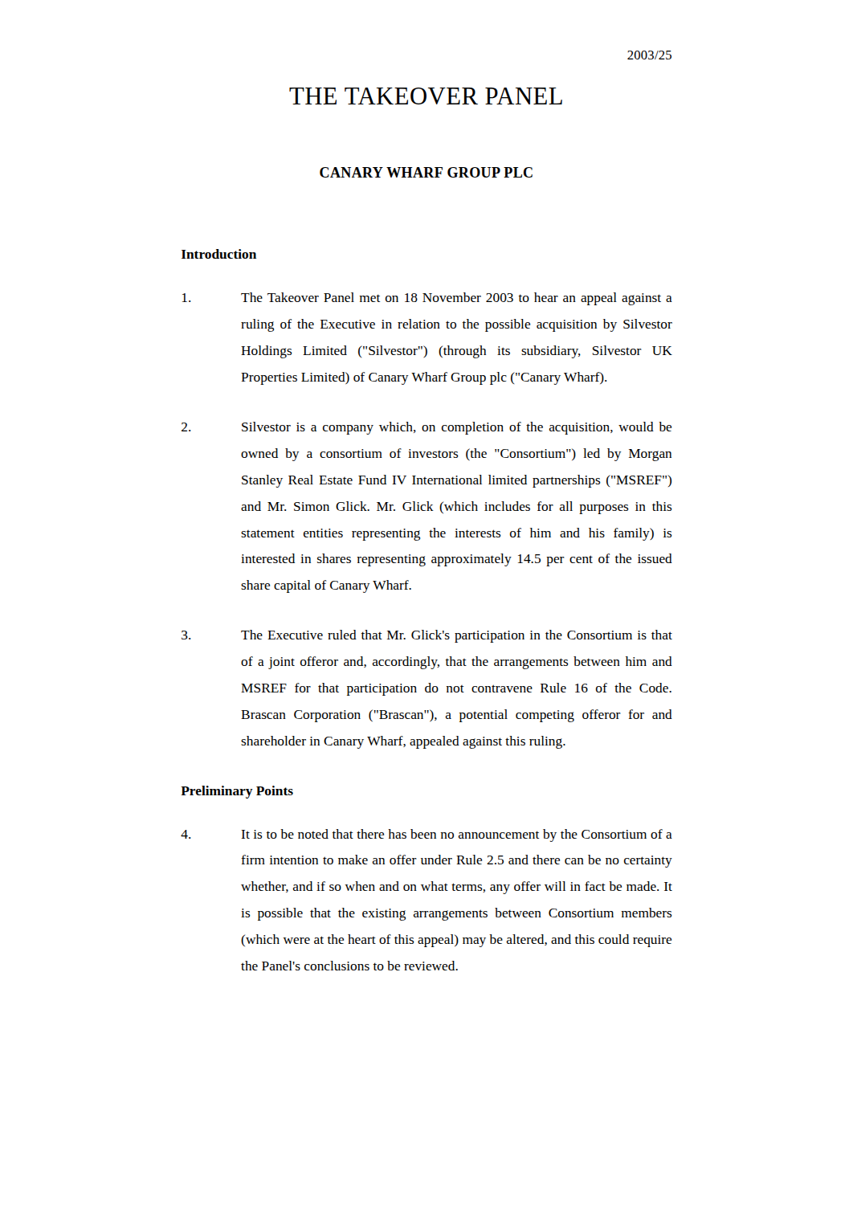2003/25
THE TAKEOVER PANEL
CANARY WHARF GROUP PLC
Introduction
1. The Takeover Panel met on 18 November 2003 to hear an appeal against a ruling of the Executive in relation to the possible acquisition by Silvestor Holdings Limited ("Silvestor") (through its subsidiary, Silvestor UK Properties Limited) of Canary Wharf Group plc ("Canary Wharf).
2. Silvestor is a company which, on completion of the acquisition, would be owned by a consortium of investors (the "Consortium") led by Morgan Stanley Real Estate Fund IV International limited partnerships ("MSREF") and Mr. Simon Glick. Mr. Glick (which includes for all purposes in this statement entities representing the interests of him and his family) is interested in shares representing approximately 14.5 per cent of the issued share capital of Canary Wharf.
3. The Executive ruled that Mr. Glick's participation in the Consortium is that of a joint offeror and, accordingly, that the arrangements between him and MSREF for that participation do not contravene Rule 16 of the Code. Brascan Corporation ("Brascan"), a potential competing offeror for and shareholder in Canary Wharf, appealed against this ruling.
Preliminary Points
4. It is to be noted that there has been no announcement by the Consortium of a firm intention to make an offer under Rule 2.5 and there can be no certainty whether, and if so when and on what terms, any offer will in fact be made. It is possible that the existing arrangements between Consortium members (which were at the heart of this appeal) may be altered, and this could require the Panel's conclusions to be reviewed.